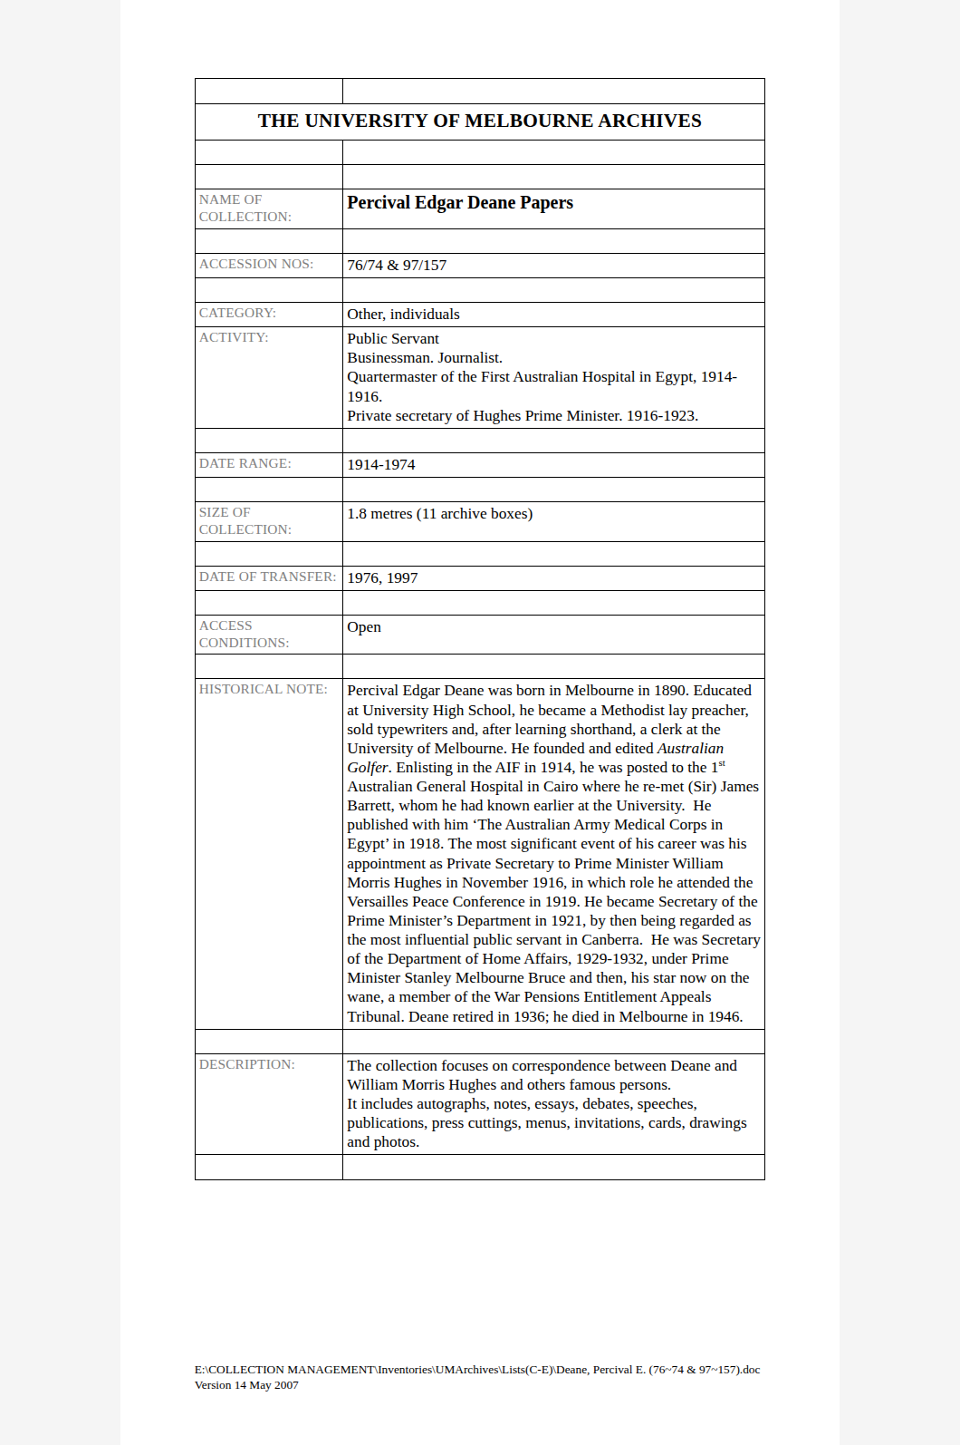| THE UNIVERSITY OF MELBOURNE ARCHIVES |
| Name of collection: | Percival Edgar Deane Papers |
| Accession nos: | 76/74 & 97/157 |
| Category: | Other, individuals |
| Activity: | Public Servant Businessman. Journalist. Quartermaster of the First Australian Hospital in Egypt, 1914-1916. Private secretary of Hughes Prime Minister. 1916-1923. |
| Date range: | 1914-1974 |
| Size of collection: | 1.8 metres (11 archive boxes) |
| Date of transfer: | 1976, 1997 |
| Access conditions: | Open |
| Historical note: | Percival Edgar Deane was born in Melbourne in 1890. Educated at University High School, he became a Methodist lay preacher, sold typewriters and, after learning shorthand, a clerk at the University of Melbourne. He founded and edited Australian Golfer . Enlisting in the AIF in 1914, he was posted to the 1 st Australian General Hospital in Cairo where he re-met (Sir) James Barrett, whom he had known earlier at the University. He published with him ‘The Australian Army Medical Corps in Egypt’ in 1918. The most significant event of his career was his appointment as Private Secretary to Prime Minister William Morris Hughes in November 1916, in which role he attended the Versailles Peace Conference in 1919. He became Secretary of the Prime Minister’s Department in 1921, by then being regarded as the most influential public servant in Canberra. He was Secretary of the Department of Home Affairs, 1929-1932, under Prime Minister Stanley Melbourne Bruce and then, his star now on the wane, a member of the War Pensions Entitlement Appeals Tribunal. Deane retired in 1936; he died in Melbourne in 1946. |
| Description: | The collection focuses on correspondence between Deane and William Morris Hughes and others famous persons. It includes autographs, notes, essays, debates, speeches, publications, press cuttings, menus, invitations, cards, drawings and photos. |
E:\COLLECTION MANAGEMENT\Inventories\UMArchives\Lists(C-E)\Deane, Percival E. (76~74 & 97~157).doc
Version 14 May 2007